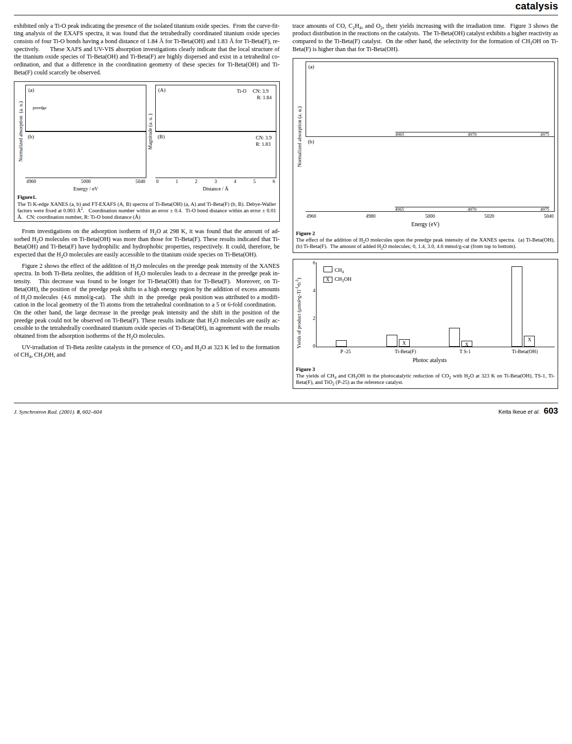catalysis
exhibited only a Ti-O peak indicating the presence of the isolated titanium oxide species. From the curve-fitting analysis of the EXAFS spectra, it was found that the tetrahedrally coordinated titanium oxide species consists of four Ti-O bonds having a bond distance of 1.84 Å for Ti-Beta(OH) and 1.83 Å for Ti-Beta(F), respectively. These XAFS and UV-VIS absorption investigations clearly indicate that the local structure of the titanium oxide species of Ti-Beta(OH) and Ti-Beta(F) are highly dispersed and exist in a tetrahedral coordination, and that a difference in the coordination geometry of these species for Ti-Beta(OH) and Ti-Beta(F) could scarcely be observed.
Normalized absorption (a. u.)
(a) preedge
(b)
Magnitude (a. u. )
(A) Ti-O CN: 3.9
R: 1.84
(B) CN: 3.9
R: 1.83
496050005040
Energy / eV
0123456
Distance / Å
Figure1.
The Ti K-edge XANES (a, b) and FT-EXAFS (A, B) spectra of Ti-Beta(OH) (a, A) and Ti-Beta(F) (b, B). Debye-Waller factors were fixed at 0.003 Å2. Coordination number within an error ± 0.4. Ti-O bond distance within an error ± 0.01 Å. CN: coordination number, R: Ti-O bond distance (Å)
From investigations on the adsorption isotherm of H2O at 298 K, it was found that the amount of adsorbed H2O molecules on Ti-Beta(OH) was more than those for Ti-Beta(F). These results indicated that Ti-Beta(OH) and Ti-Beta(F) have hydrophilic and hydrophobic properties, respectively. It could, therefore, be expected that the H2O molecules are easily accessible to the titanium oxide species on Ti-Beta(OH).
Figure 2 shows the effect of the addition of H2O molecules on the preedge peak intensity of the XANES spectra. In both Ti-Beta zeolites, the addition of H2O molecules leads to a decrease in the preedge peak intensity. This decrease was found to be longer for Ti-Beta(OH) than for Ti-Beta(F). Moreover, on Ti-Beta(OH), the position of the preedge peak shifts to a high energy region by the addition of excess amounts of H2O molecules (4.6 mmol/g-cat). The shift in the preedge peak position was attributed to a modification in the local geometry of the Ti atoms from the tetrahedral coordination to a 5 or 6-fold coordination. On the other hand, the large decrease in the preedge peak intensity and the shift in the position of the preedge peak could not be observed on Ti-Beta(F). These results indicate that H2O molecules are easily accessible to the tetrahedrally coordinated titanium oxide species of Ti-Beta(OH), in agreement with the results obtained from the adsorption isotherms of the H2O molecules.
UV-irradiation of Ti-Beta zeolite catalysts in the presence of CO2 and H2O at 323 K led to the formation of CH4, CH3OH, and
trace amounts of CO, C2H4, and O2, their yields increasing with the irradiation time. Figure 3 shows the product distribution in the reactions on the catalysts. The Ti-Beta(OH) catalyst exhibits a higher reactivity as compared to the Ti-Beta(F) catalyst. On the other hand, the selectivity for the formation of CH3OH on Ti-Beta(F) is higher than that for Ti-Beta(OH).
Normalized absorption (a. u.)
(a)
496549704975
(b)
496549704975
49604980500050205040
Energy (eV)
Figure 2
The effect of the addition of H2O molecules upon the preedge peak intensity of the XANES spectra. (a) Ti-Beta(OH), (b) Ti-Beta(F). The amount of added H2O molecules; 0, 1.4, 3.0, 4.6 mmol/g-cat (from top to bottom).
Yields of product (µmol•g-Ti-1•h-1)
0
2
4
6
CH4
XCH3OH
X
X
X
P -25 Ti-Beta(F) T S-1 Ti-Beta(OH)
Photoc atalysts
Figure 3
The yields of CH4 and CH3OH in the photocatalytic reduction of CO2 with H2O at 323 K on Ti-Beta(OH), TS-1, Ti-Beta(F), and TiO2 (P-25) as the reference catalyst.
J. Synchrotron Rad. (2001). 8, 602–604
Keita Ikeue et al. 603